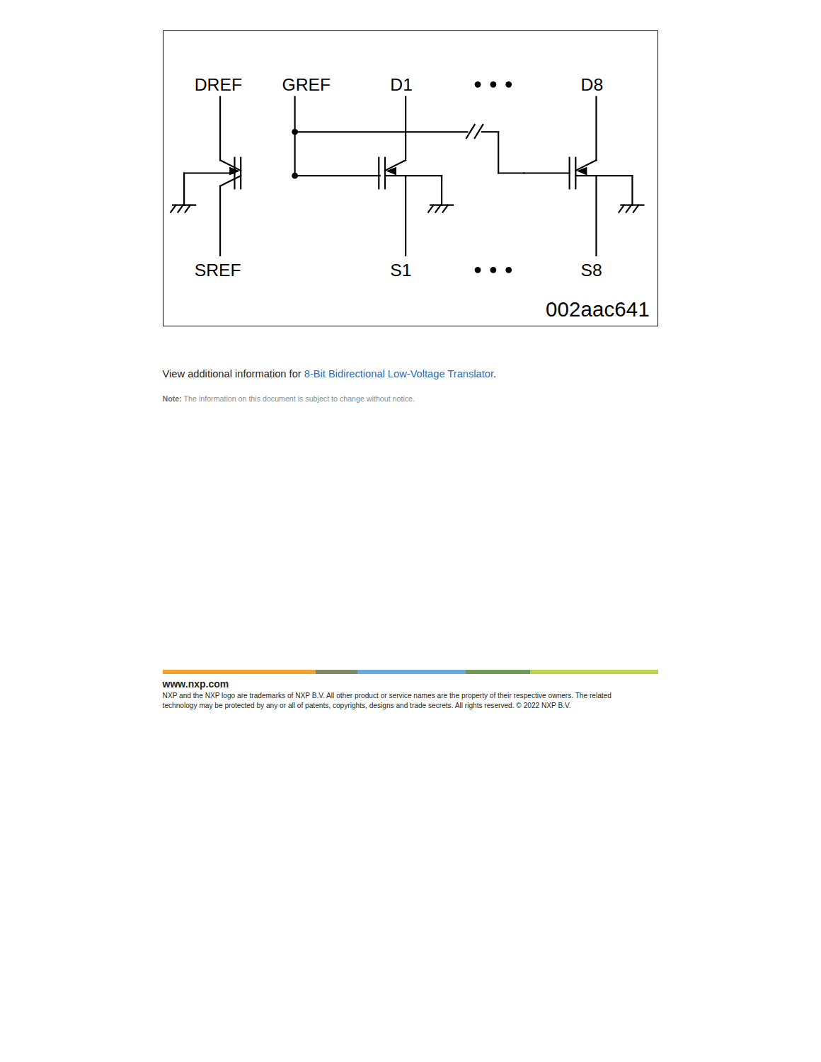DREF GREF D1 D8 SREF S1 S8
002aac641
View additional information for 8-Bit Bidirectional Low-Voltage Translator.
Note: The information on this document is subject to change without notice.
www.nxp.com
NXP and the NXP logo are trademarks of NXP B.V. All other product or service names are the property of their respective owners. The related technology may be protected by any or all of patents, copyrights, designs and trade secrets. All rights reserved. © 2022 NXP B.V.